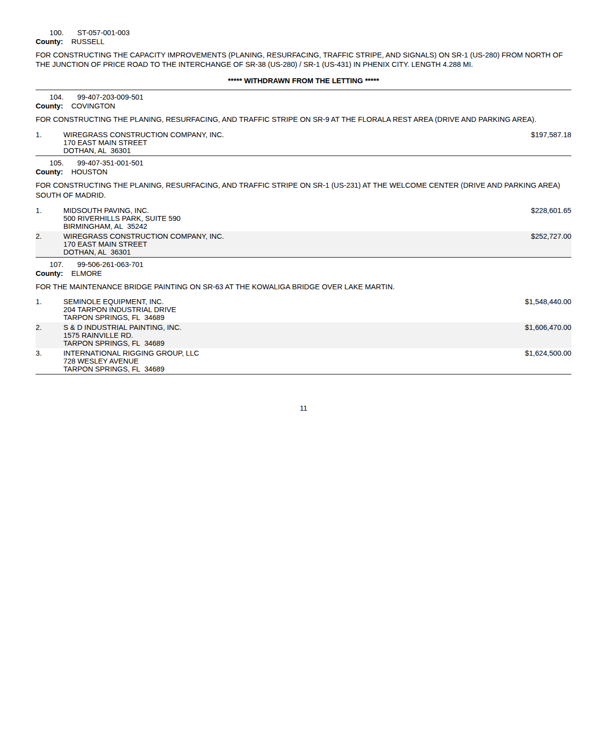100. ST-057-001-003
County: RUSSELL
FOR CONSTRUCTING THE CAPACITY IMPROVEMENTS (PLANING, RESURFACING, TRAFFIC STRIPE, AND SIGNALS) ON SR-1 (US-280) FROM NORTH OF THE JUNCTION OF PRICE ROAD TO THE INTERCHANGE OF SR-38 (US-280) / SR-1 (US-431) IN PHENIX CITY. LENGTH 4.288 MI.
***** WITHDRAWN FROM THE LETTING *****
104. 99-407-203-009-501
County: COVINGTON
FOR CONSTRUCTING THE PLANING, RESURFACING, AND TRAFFIC STRIPE ON SR-9 AT THE FLORALA REST AREA (DRIVE AND PARKING AREA).
| 1. | WIREGRASS CONSTRUCTION COMPANY, INC. 170 EAST MAIN STREET DOTHAN, AL 36301 | $197,587.18 |
105. 99-407-351-001-501
County: HOUSTON
FOR CONSTRUCTING THE PLANING, RESURFACING, AND TRAFFIC STRIPE ON SR-1 (US-231) AT THE WELCOME CENTER (DRIVE AND PARKING AREA) SOUTH OF MADRID.
| 1. | MIDSOUTH PAVING, INC. 500 RIVERHILLS PARK, SUITE 590 BIRMINGHAM, AL 35242 | $228,601.65 |
| 2. | WIREGRASS CONSTRUCTION COMPANY, INC. 170 EAST MAIN STREET DOTHAN, AL 36301 | $252,727.00 |
107. 99-506-261-063-701
County: ELMORE
FOR THE MAINTENANCE BRIDGE PAINTING ON SR-63 AT THE KOWALIGA BRIDGE OVER LAKE MARTIN.
| 1. | SEMINOLE EQUIPMENT, INC. 204 TARPON INDUSTRIAL DRIVE TARPON SPRINGS, FL 34689 | $1,548,440.00 |
| 2. | S & D INDUSTRIAL PAINTING, INC. 1575 RAINVILLE RD. TARPON SPRINGS, FL 34689 | $1,606,470.00 |
| 3. | INTERNATIONAL RIGGING GROUP, LLC 728 WESLEY AVENUE TARPON SPRINGS, FL 34689 | $1,624,500.00 |
11